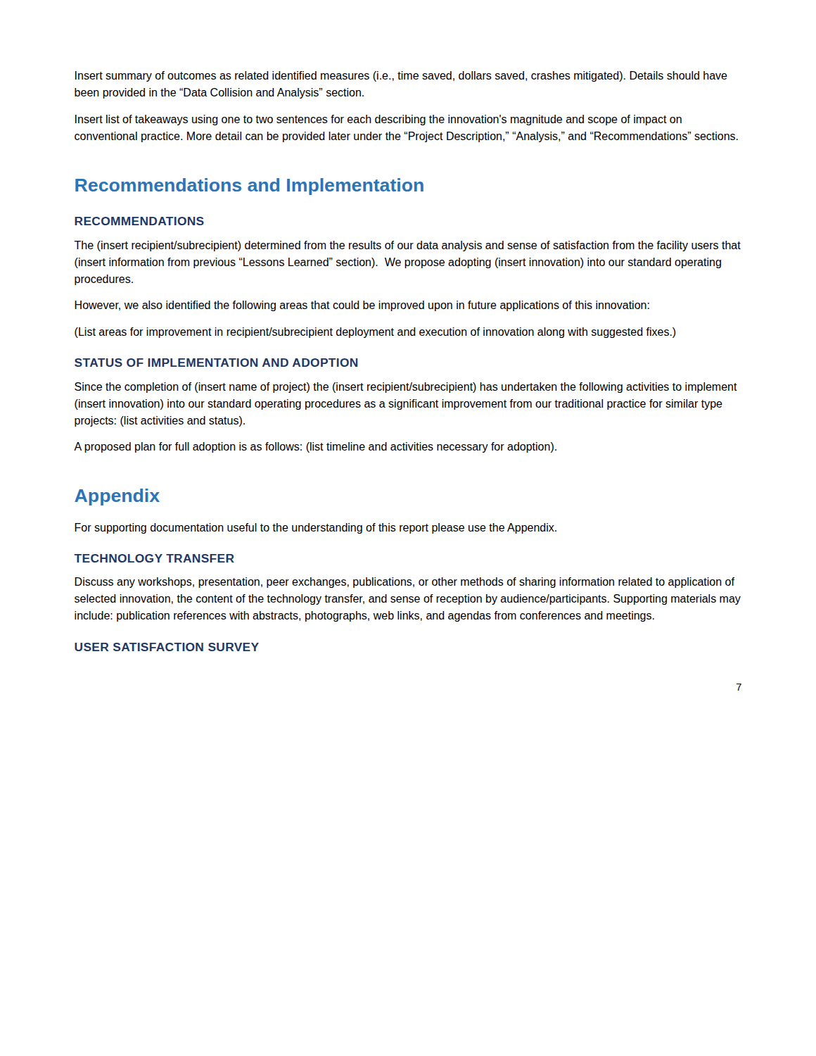Insert summary of outcomes as related identified measures (i.e., time saved, dollars saved, crashes mitigated). Details should have been provided in the “Data Collision and Analysis” section.
Insert list of takeaways using one to two sentences for each describing the innovation's magnitude and scope of impact on conventional practice. More detail can be provided later under the “Project Description,” “Analysis,” and “Recommendations” sections.
Recommendations and Implementation
RECOMMENDATIONS
The (insert recipient/subrecipient) determined from the results of our data analysis and sense of satisfaction from the facility users that (insert information from previous “Lessons Learned” section). We propose adopting (insert innovation) into our standard operating procedures.
However, we also identified the following areas that could be improved upon in future applications of this innovation:
(List areas for improvement in recipient/subrecipient deployment and execution of innovation along with suggested fixes.)
STATUS OF IMPLEMENTATION AND ADOPTION
Since the completion of (insert name of project) the (insert recipient/subrecipient) has undertaken the following activities to implement (insert innovation) into our standard operating procedures as a significant improvement from our traditional practice for similar type projects: (list activities and status).
A proposed plan for full adoption is as follows: (list timeline and activities necessary for adoption).
Appendix
For supporting documentation useful to the understanding of this report please use the Appendix.
TECHNOLOGY TRANSFER
Discuss any workshops, presentation, peer exchanges, publications, or other methods of sharing information related to application of selected innovation, the content of the technology transfer, and sense of reception by audience/participants. Supporting materials may include: publication references with abstracts, photographs, web links, and agendas from conferences and meetings.
USER SATISFACTION SURVEY
7